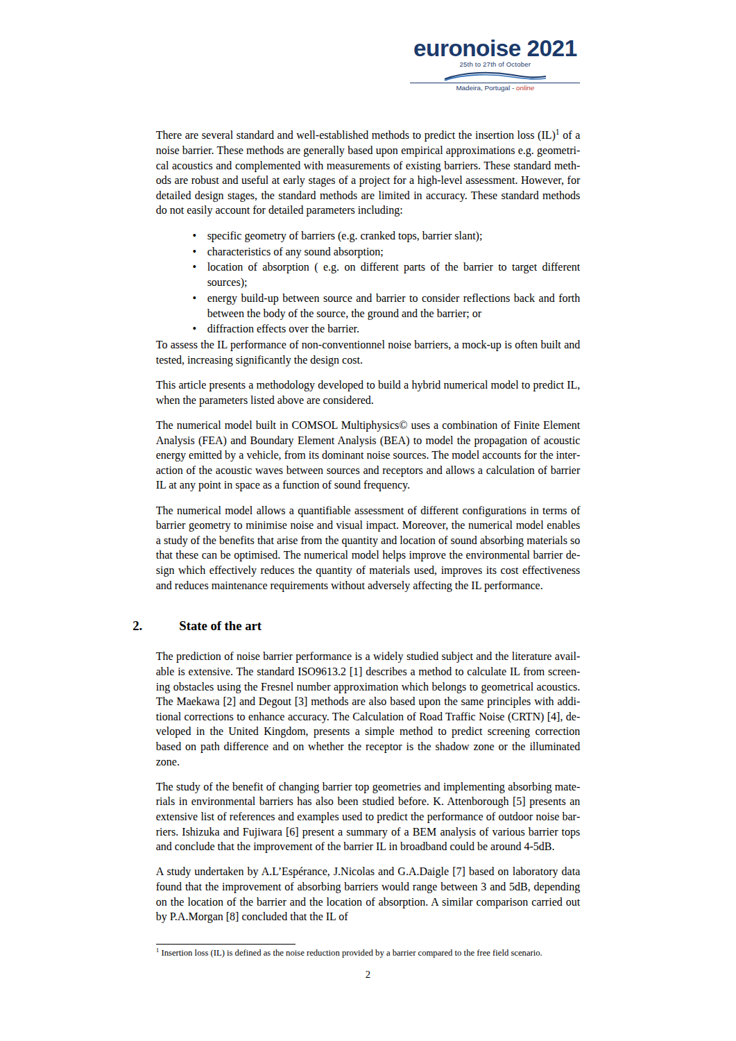euronoise 2021
25th to 27th of October
Madeira, Portugal - online
There are several standard and well-established methods to predict the insertion loss (IL)1 of a noise barrier. These methods are generally based upon empirical approximations e.g. geometrical acoustics and complemented with measurements of existing barriers. These standard methods are robust and useful at early stages of a project for a high-level assessment. However, for detailed design stages, the standard methods are limited in accuracy. These standard methods do not easily account for detailed parameters including:
specific geometry of barriers (e.g. cranked tops, barrier slant);
characteristics of any sound absorption;
location of absorption ( e.g. on different parts of the barrier to target different sources);
energy build-up between source and barrier to consider reflections back and forth between the body of the source, the ground and the barrier; or
diffraction effects over the barrier.
To assess the IL performance of non-conventionnel noise barriers, a mock-up is often built and tested, increasing significantly the design cost.
This article presents a methodology developed to build a hybrid numerical model to predict IL, when the parameters listed above are considered.
The numerical model built in COMSOL Multiphysics© uses a combination of Finite Element Analysis (FEA) and Boundary Element Analysis (BEA) to model the propagation of acoustic energy emitted by a vehicle, from its dominant noise sources. The model accounts for the interaction of the acoustic waves between sources and receptors and allows a calculation of barrier IL at any point in space as a function of sound frequency.
The numerical model allows a quantifiable assessment of different configurations in terms of barrier geometry to minimise noise and visual impact. Moreover, the numerical model enables a study of the benefits that arise from the quantity and location of sound absorbing materials so that these can be optimised. The numerical model helps improve the environmental barrier design which effectively reduces the quantity of materials used, improves its cost effectiveness and reduces maintenance requirements without adversely affecting the IL performance.
2. State of the art
The prediction of noise barrier performance is a widely studied subject and the literature available is extensive. The standard ISO9613.2 [1] describes a method to calculate IL from screening obstacles using the Fresnel number approximation which belongs to geometrical acoustics. The Maekawa [2] and Degout [3] methods are also based upon the same principles with additional corrections to enhance accuracy. The Calculation of Road Traffic Noise (CRTN) [4], developed in the United Kingdom, presents a simple method to predict screening correction based on path difference and on whether the receptor is the shadow zone or the illuminated zone.
The study of the benefit of changing barrier top geometries and implementing absorbing materials in environmental barriers has also been studied before. K. Attenborough [5] presents an extensive list of references and examples used to predict the performance of outdoor noise barriers. Ishizuka and Fujiwara [6] present a summary of a BEM analysis of various barrier tops and conclude that the improvement of the barrier IL in broadband could be around 4-5dB.
A study undertaken by A.L’Espérance, J.Nicolas and G.A.Daigle [7] based on laboratory data found that the improvement of absorbing barriers would range between 3 and 5dB, depending on the location of the barrier and the location of absorption. A similar comparison carried out by P.A.Morgan [8] concluded that the IL of
1 Insertion loss (IL) is defined as the noise reduction provided by a barrier compared to the free field scenario.
2